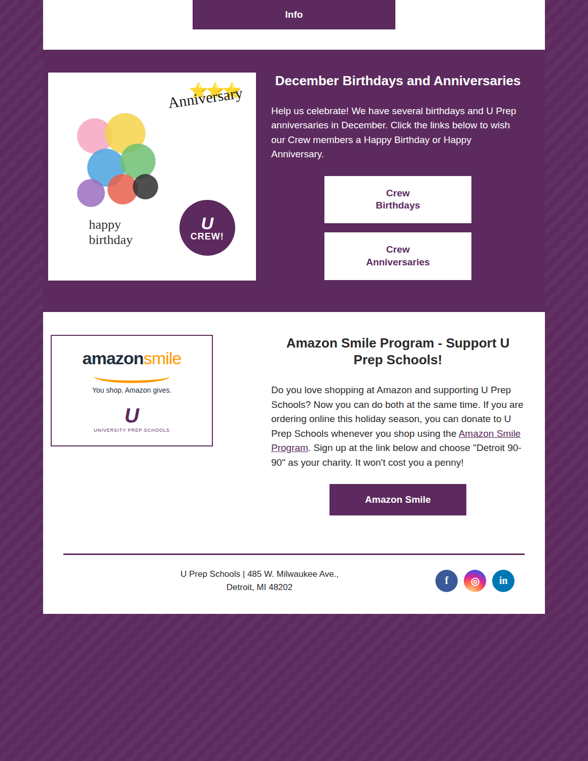Info
⭐⭐⭐
Anniversary
happy
birthday
U CREW!
December Birthdays and Anniversaries
Help us celebrate! We have several birthdays and U Prep anniversaries in December. Click the links below to wish our Crew members a Happy Birthday or Happy Anniversary.
Crew
Birthdays Crew
Anniversaries
amazonsmile
You shop. Amazon gives.
U
UNIVERSITY PREP SCHOOLS
Amazon Smile Program - Support U Prep Schools!
Do you love shopping at Amazon and supporting U Prep Schools? Now you can do both at the same time. If you are ordering online this holiday season, you can donate to U Prep Schools whenever you shop using the Amazon Smile Program. Sign up at the link below and choose "Detroit 90-90" as your charity. It won't cost you a penny!
Amazon Smile
U Prep Schools | 485 W. Milwaukee Ave.,
Detroit, MI 48202
f ◎ in